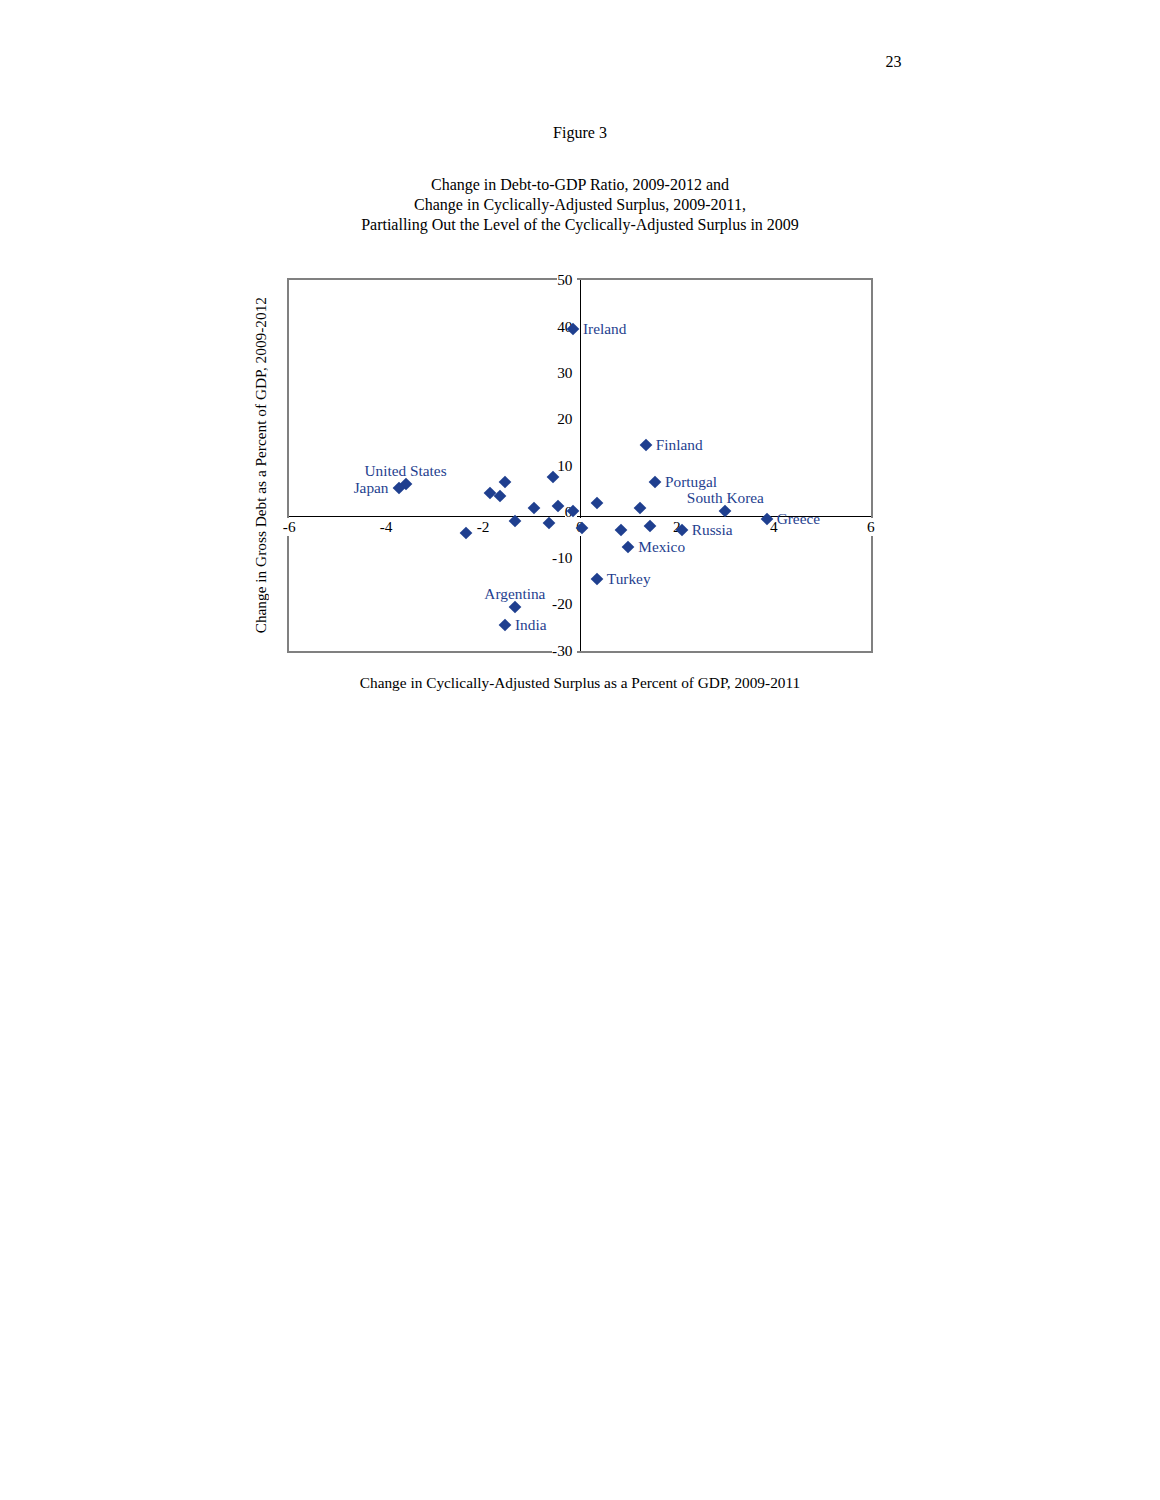23
Figure 3
Change in Debt-to-GDP Ratio, 2009-2012 and
Change in Cyclically-Adjusted Surplus, 2009-2011,
Partialling Out the Level of the Cyclically-Adjusted Surplus in 2009
Change in Gross Debt as a Percent of GDP, 2009-2012
50
40
30
20
10
0
-10
-20
-30
-6
-4
-2
0
2
4
6
Ireland
Finland
Portugal
United States
Japan
South Korea
Greece
Russia
Mexico
Turkey
Argentina
India
Change in Cyclically-Adjusted Surplus as a Percent of GDP, 2009-2011